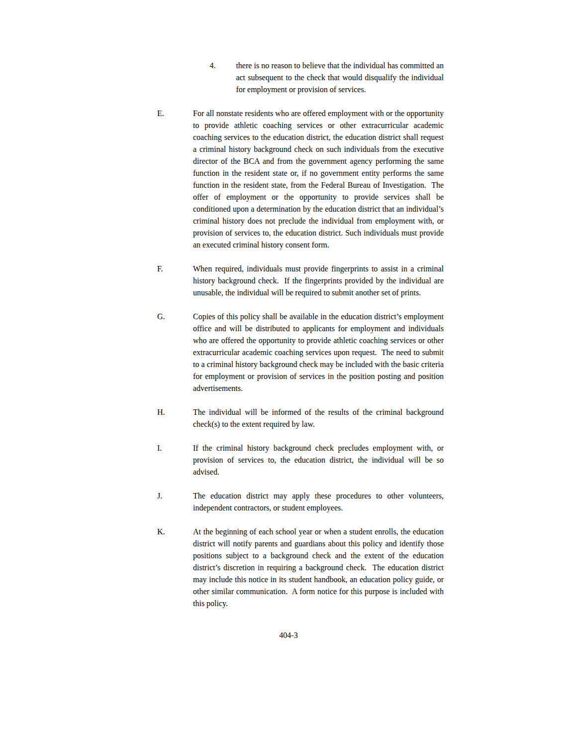4.
there is no reason to believe that the individual has committed an act subsequent to the check that would disqualify the individual for employment or provision of services.
E.
For all nonstate residents who are offered employment with or the opportunity to provide athletic coaching services or other extracurricular academic coaching services to the education district, the education district shall request a criminal history background check on such individuals from the executive director of the BCA and from the government agency performing the same function in the resident state or, if no government entity performs the same function in the resident state, from the Federal Bureau of Investigation. The offer of employment or the opportunity to provide services shall be conditioned upon a determination by the education district that an individual’s criminal history does not preclude the individual from employment with, or provision of services to, the education district. Such individuals must provide an executed criminal history consent form.
F.
When required, individuals must provide fingerprints to assist in a criminal history background check. If the fingerprints provided by the individual are unusable, the individual will be required to submit another set of prints.
G.
Copies of this policy shall be available in the education district’s employment office and will be distributed to applicants for employment and individuals who are offered the opportunity to provide athletic coaching services or other extracurricular academic coaching services upon request. The need to submit to a criminal history background check may be included with the basic criteria for employment or provision of services in the position posting and position advertisements.
H.
The individual will be informed of the results of the criminal background check(s) to the extent required by law.
I.
If the criminal history background check precludes employment with, or provision of services to, the education district, the individual will be so advised.
J.
The education district may apply these procedures to other volunteers, independent contractors, or student employees.
K.
At the beginning of each school year or when a student enrolls, the education district will notify parents and guardians about this policy and identify those positions subject to a background check and the extent of the education district’s discretion in requiring a background check. The education district may include this notice in its student handbook, an education policy guide, or other similar communication. A form notice for this purpose is included with this policy.
404-3